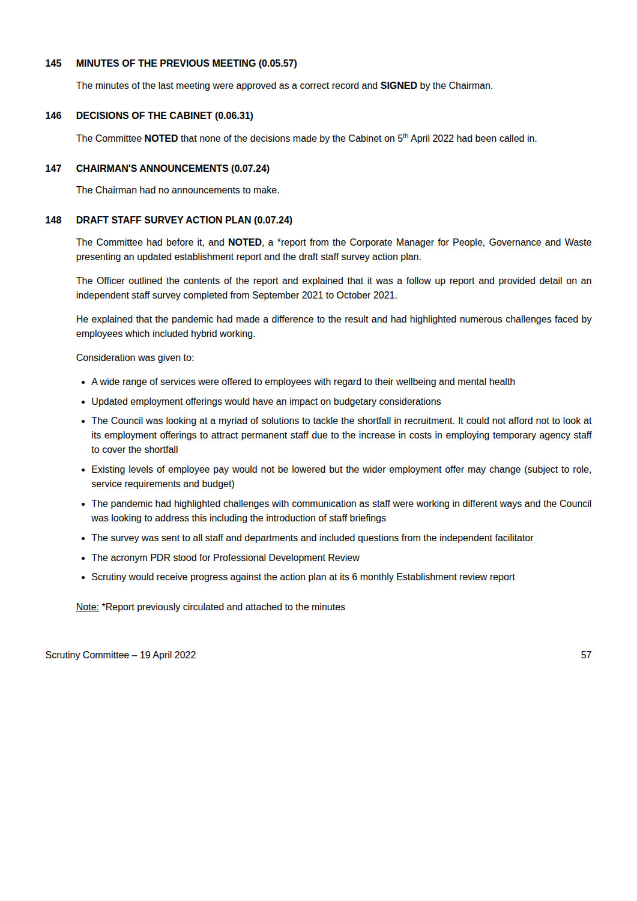145 Minutes of the Previous Meeting (0.05.57)
The minutes of the last meeting were approved as a correct record and SIGNED by the Chairman.
146 Decisions of the Cabinet (0.06.31)
The Committee NOTED that none of the decisions made by the Cabinet on 5th April 2022 had been called in.
147 Chairman's Announcements (0.07.24)
The Chairman had no announcements to make.
148 Draft Staff Survey Action Plan (0.07.24)
The Committee had before it, and NOTED, a *report from the Corporate Manager for People, Governance and Waste presenting an updated establishment report and the draft staff survey action plan.
The Officer outlined the contents of the report and explained that it was a follow up report and provided detail on an independent staff survey completed from September 2021 to October 2021.
He explained that the pandemic had made a difference to the result and had highlighted numerous challenges faced by employees which included hybrid working.
Consideration was given to:
A wide range of services were offered to employees with regard to their wellbeing and mental health
Updated employment offerings would have an impact on budgetary considerations
The Council was looking at a myriad of solutions to tackle the shortfall in recruitment. It could not afford not to look at its employment offerings to attract permanent staff due to the increase in costs in employing temporary agency staff to cover the shortfall
Existing levels of employee pay would not be lowered but the wider employment offer may change (subject to role, service requirements and budget)
The pandemic had highlighted challenges with communication as staff were working in different ways and the Council was looking to address this including the introduction of staff briefings
The survey was sent to all staff and departments and included questions from the independent facilitator
The acronym PDR stood for Professional Development Review
Scrutiny would receive progress against the action plan at its 6 monthly Establishment review report
Note: *Report previously circulated and attached to the minutes
Scrutiny Committee – 19 April 2022 57